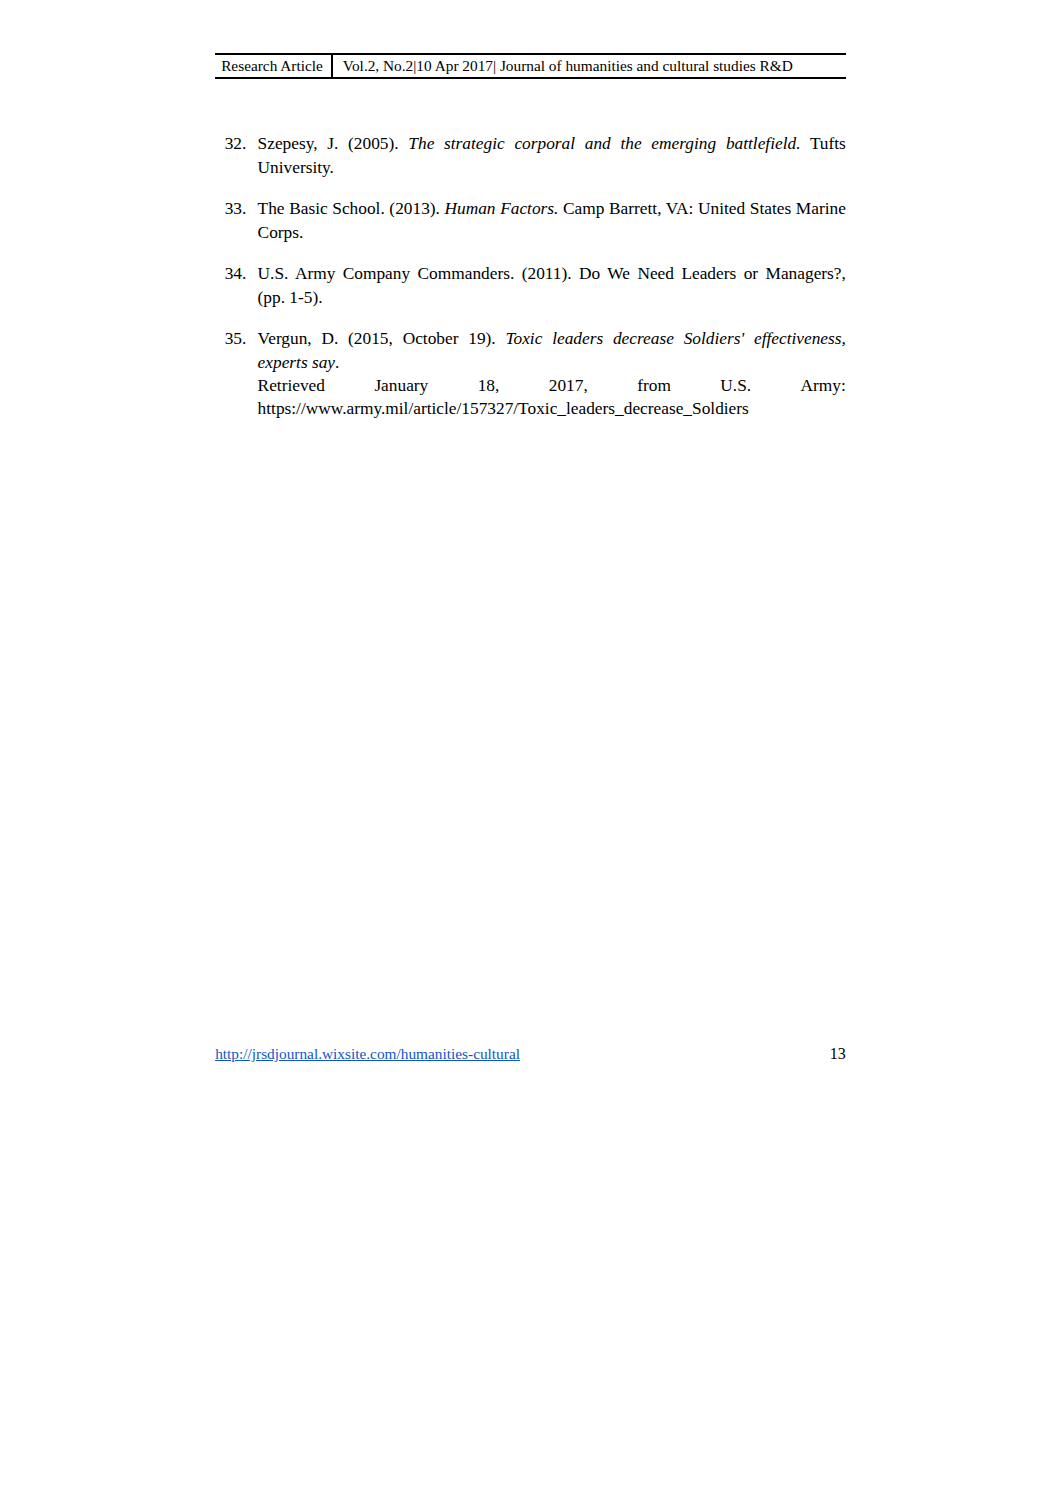Research Article
Vol.2, No.2|10 Apr 2017| Journal of humanities and cultural studies R&D
Szepesy, J. (2005). The strategic corporal and the emerging battlefield. Tufts University.
The Basic School. (2013). Human Factors. Camp Barrett, VA: United States Marine Corps.
U.S. Army Company Commanders. (2011). Do We Need Leaders or Managers?, (pp. 1-5).
Vergun, D. (2015, October 19). Toxic leaders decrease Soldiers' effectiveness, experts say. Retrieved January 18, 2017, from U.S. Army: https://www.army.mil/article/157327/Toxic_leaders_decrease_Soldiers
http://jrsdjournal.wixsite.com/humanities-cultural 13